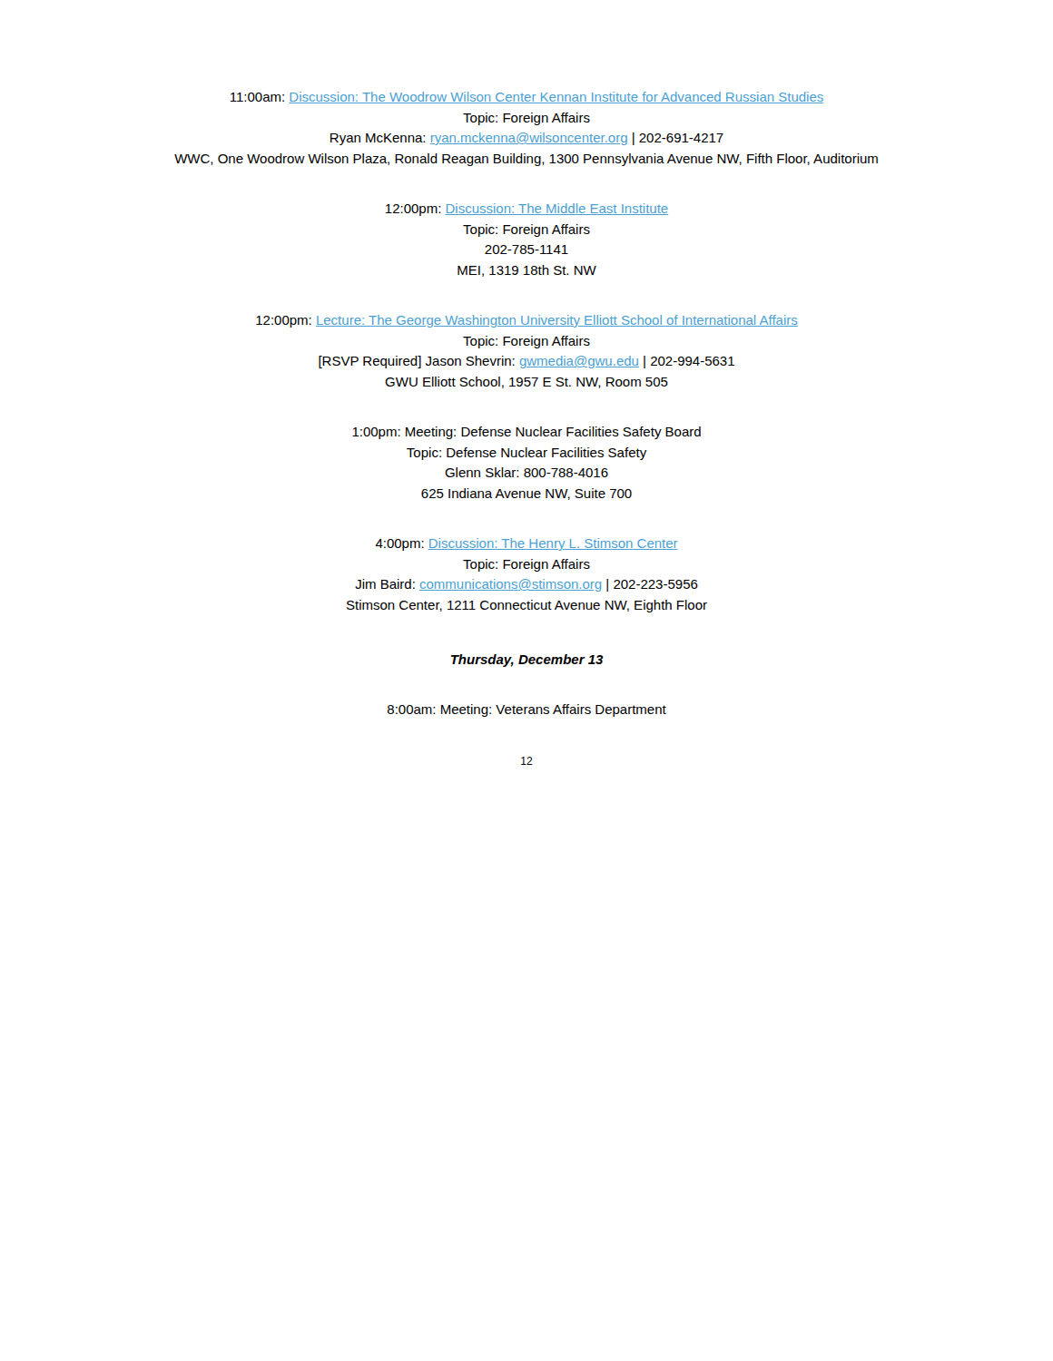11:00am: Discussion: The Woodrow Wilson Center Kennan Institute for Advanced Russian Studies
Topic: Foreign Affairs
Ryan McKenna: ryan.mckenna@wilsoncenter.org | 202-691-4217
WWC, One Woodrow Wilson Plaza, Ronald Reagan Building, 1300 Pennsylvania Avenue NW, Fifth Floor, Auditorium
12:00pm: Discussion: The Middle East Institute
Topic: Foreign Affairs
202-785-1141
MEI, 1319 18th St. NW
12:00pm: Lecture: The George Washington University Elliott School of International Affairs
Topic: Foreign Affairs
[RSVP Required] Jason Shevrin: gwmedia@gwu.edu | 202-994-5631
GWU Elliott School, 1957 E St. NW, Room 505
1:00pm: Meeting: Defense Nuclear Facilities Safety Board
Topic: Defense Nuclear Facilities Safety
Glenn Sklar: 800-788-4016
625 Indiana Avenue NW, Suite 700
4:00pm: Discussion: The Henry L. Stimson Center
Topic: Foreign Affairs
Jim Baird: communications@stimson.org | 202-223-5956
Stimson Center, 1211 Connecticut Avenue NW, Eighth Floor
Thursday, December 13
8:00am: Meeting: Veterans Affairs Department
12